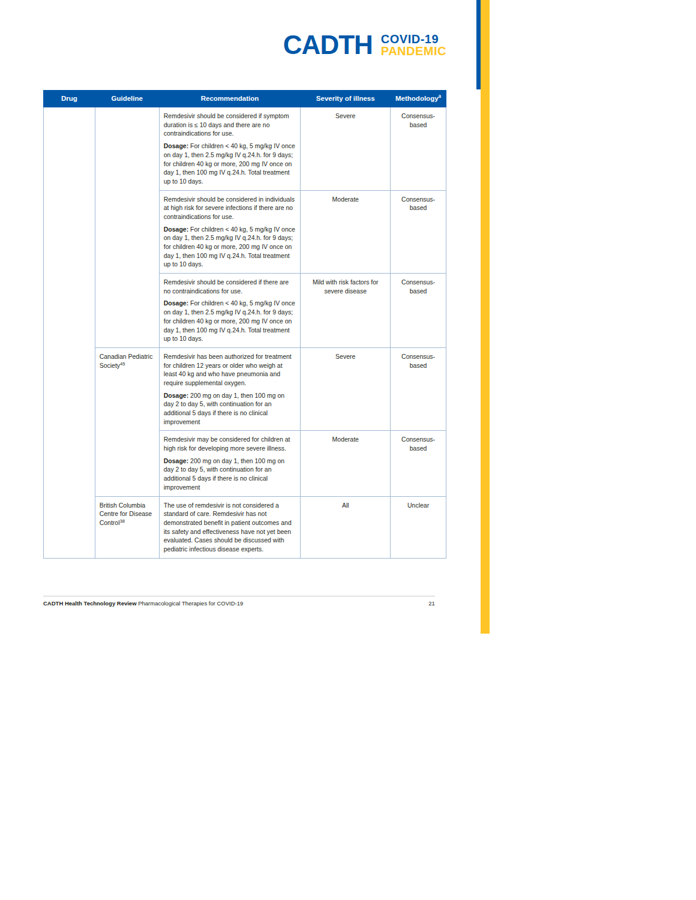CADTH
COVID-19 PANDEMIC
| Drug | Guideline | Recommendation | Severity of illness | Methodology a |
| --- | --- | --- | --- | --- |
| | | Remdesivir should be considered if symptom duration is ≤ 10 days and there are no contraindications for use. Dosage: For children < 40 kg, 5 mg/kg IV once on day 1, then 2.5 mg/kg IV q.24.h. for 9 days; for children 40 kg or more, 200 mg IV once on day 1, then 100 mg IV q.24.h. Total treatment up to 10 days. | Severe | Consensus-based |
| Remdesivir should be considered in individuals at high risk for severe infections if there are no contraindications for use. Dosage: For children < 40 kg, 5 mg/kg IV once on day 1, then 2.5 mg/kg IV q.24.h. for 9 days; for children 40 kg or more, 200 mg IV once on day 1, then 100 mg IV q.24.h. Total treatment up to 10 days. | Moderate | Consensus-based |
| Remdesivir should be considered if there are no contraindications for use. Dosage: For children < 40 kg, 5 mg/kg IV once on day 1, then 2.5 mg/kg IV q.24.h. for 9 days; for children 40 kg or more, 200 mg IV once on day 1, then 100 mg IV q.24.h. Total treatment up to 10 days. | Mild with risk factors for severe disease | Consensus-based |
| Canadian Pediatric Society 45 | Remdesivir has been authorized for treatment for children 12 years or older who weigh at least 40 kg and who have pneumonia and require supplemental oxygen. Dosage: 200 mg on day 1, then 100 mg on day 2 to day 5, with continuation for an additional 5 days if there is no clinical improvement | Severe | Consensus-based |
| Remdesivir may be considered for children at high risk for developing more severe illness. Dosage: 200 mg on day 1, then 100 mg on day 2 to day 5, with continuation for an additional 5 days if there is no clinical improvement | Moderate | Consensus-based |
| British Columbia Centre for Disease Control 38 | The use of remdesivir is not considered a standard of care. Remdesivir has not demonstrated benefit in patient outcomes and its safety and effectiveness have not yet been evaluated. Cases should be discussed with pediatric infectious disease experts. | All | Unclear |
CADTH Health Technology Review Pharmacological Therapies for COVID-19
21